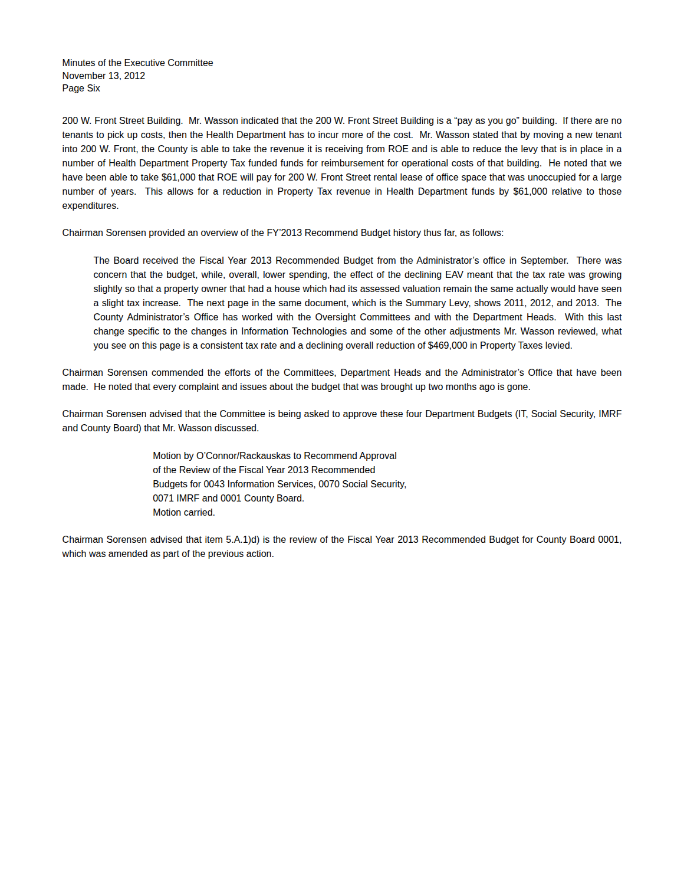Minutes of the Executive Committee
November 13, 2012
Page Six
200 W. Front Street Building. Mr. Wasson indicated that the 200 W. Front Street Building is a “pay as you go” building. If there are no tenants to pick up costs, then the Health Department has to incur more of the cost. Mr. Wasson stated that by moving a new tenant into 200 W. Front, the County is able to take the revenue it is receiving from ROE and is able to reduce the levy that is in place in a number of Health Department Property Tax funded funds for reimbursement for operational costs of that building. He noted that we have been able to take $61,000 that ROE will pay for 200 W. Front Street rental lease of office space that was unoccupied for a large number of years. This allows for a reduction in Property Tax revenue in Health Department funds by $61,000 relative to those expenditures.
Chairman Sorensen provided an overview of the FY’2013 Recommend Budget history thus far, as follows:
The Board received the Fiscal Year 2013 Recommended Budget from the Administrator’s office in September. There was concern that the budget, while, overall, lower spending, the effect of the declining EAV meant that the tax rate was growing slightly so that a property owner that had a house which had its assessed valuation remain the same actually would have seen a slight tax increase. The next page in the same document, which is the Summary Levy, shows 2011, 2012, and 2013. The County Administrator’s Office has worked with the Oversight Committees and with the Department Heads. With this last change specific to the changes in Information Technologies and some of the other adjustments Mr. Wasson reviewed, what you see on this page is a consistent tax rate and a declining overall reduction of $469,000 in Property Taxes levied.
Chairman Sorensen commended the efforts of the Committees, Department Heads and the Administrator’s Office that have been made. He noted that every complaint and issues about the budget that was brought up two months ago is gone.
Chairman Sorensen advised that the Committee is being asked to approve these four Department Budgets (IT, Social Security, IMRF and County Board) that Mr. Wasson discussed.
Motion by O’Connor/Rackauskas to Recommend Approval
of the Review of the Fiscal Year 2013 Recommended
Budgets for 0043 Information Services, 0070 Social Security,
0071 IMRF and 0001 County Board.
Motion carried.
Chairman Sorensen advised that item 5.A.1)d) is the review of the Fiscal Year 2013 Recommended Budget for County Board 0001, which was amended as part of the previous action.